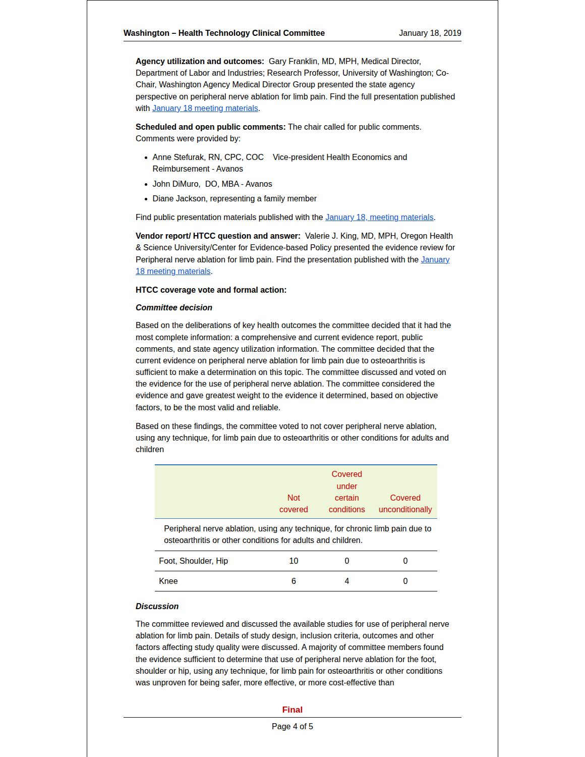Washington – Health Technology Clinical Committee
January 18, 2019
Agency utilization and outcomes: Gary Franklin, MD, MPH, Medical Director, Department of Labor and Industries; Research Professor, University of Washington; Co-Chair, Washington Agency Medical Director Group presented the state agency perspective on peripheral nerve ablation for limb pain. Find the full presentation published with January 18 meeting materials.
Scheduled and open public comments: The chair called for public comments. Comments were provided by:
Anne Stefurak, RN, CPC, COC Vice-president Health Economics and Reimbursement - Avanos
John DiMuro, DO, MBA - Avanos
Diane Jackson, representing a family member
Find public presentation materials published with the January 18, meeting materials.
Vendor report/ HTCC question and answer: Valerie J. King, MD, MPH, Oregon Health & Science University/Center for Evidence-based Policy presented the evidence review for Peripheral nerve ablation for limb pain. Find the presentation published with the January 18 meeting materials.
HTCC coverage vote and formal action:
Committee decision
Based on the deliberations of key health outcomes the committee decided that it had the most complete information: a comprehensive and current evidence report, public comments, and state agency utilization information. The committee decided that the current evidence on peripheral nerve ablation for limb pain due to osteoarthritis is sufficient to make a determination on this topic. The committee discussed and voted on the evidence for the use of peripheral nerve ablation. The committee considered the evidence and gave greatest weight to the evidence it determined, based on objective factors, to be the most valid and reliable.
Based on these findings, the committee voted to not cover peripheral nerve ablation, using any technique, for limb pain due to osteoarthritis or other conditions for adults and children
| | Not covered | Covered under certain conditions | Covered unconditionally |
| --- | --- | --- | --- |
| Peripheral nerve ablation, using any technique, for chronic limb pain due to osteoarthritis or other conditions for adults and children. |
| Foot, Shoulder, Hip | 10 | 0 | 0 |
| Knee | 6 | 4 | 0 |
Discussion
The committee reviewed and discussed the available studies for use of peripheral nerve ablation for limb pain. Details of study design, inclusion criteria, outcomes and other factors affecting study quality were discussed. A majority of committee members found the evidence sufficient to determine that use of peripheral nerve ablation for the foot, shoulder or hip, using any technique, for limb pain for osteoarthritis or other conditions was unproven for being safer, more effective, or more cost-effective than
Final
Page 4 of 5